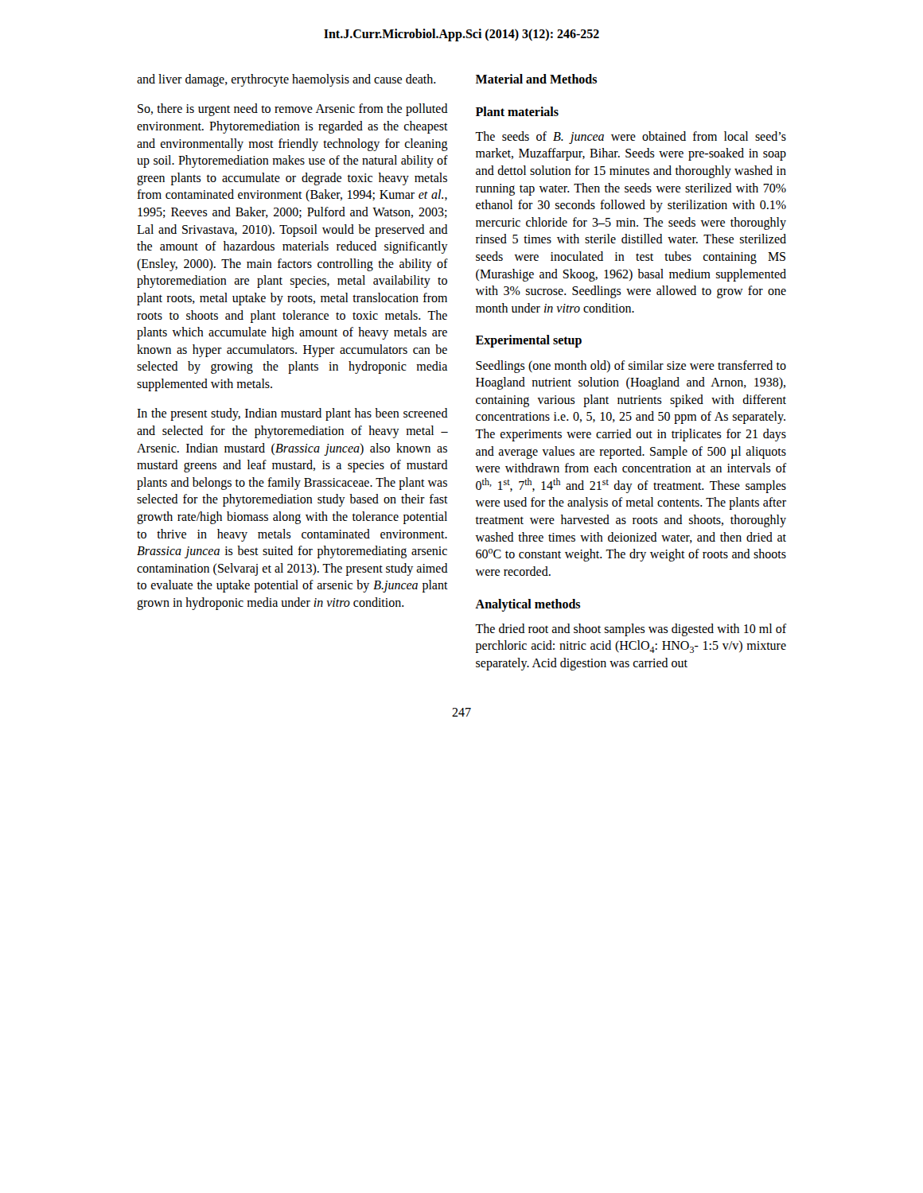Int.J.Curr.Microbiol.App.Sci (2014) 3(12): 246-252
and liver damage, erythrocyte haemolysis and cause death.
So, there is urgent need to remove Arsenic from the polluted environment. Phytoremediation is regarded as the cheapest and environmentally most friendly technology for cleaning up soil. Phytoremediation makes use of the natural ability of green plants to accumulate or degrade toxic heavy metals from contaminated environment (Baker, 1994; Kumar et al., 1995; Reeves and Baker, 2000; Pulford and Watson, 2003; Lal and Srivastava, 2010). Topsoil would be preserved and the amount of hazardous materials reduced significantly (Ensley, 2000). The main factors controlling the ability of phytoremediation are plant species, metal availability to plant roots, metal uptake by roots, metal translocation from roots to shoots and plant tolerance to toxic metals. The plants which accumulate high amount of heavy metals are known as hyper accumulators. Hyper accumulators can be selected by growing the plants in hydroponic media supplemented with metals.
In the present study, Indian mustard plant has been screened and selected for the phytoremediation of heavy metal – Arsenic. Indian mustard (Brassica juncea) also known as mustard greens and leaf mustard, is a species of mustard plants and belongs to the family Brassicaceae. The plant was selected for the phytoremediation study based on their fast growth rate/high biomass along with the tolerance potential to thrive in heavy metals contaminated environment. Brassica juncea is best suited for phytoremediating arsenic contamination (Selvaraj et al 2013). The present study aimed to evaluate the uptake potential of arsenic by B.juncea plant grown in hydroponic media under in vitro condition.
Material and Methods
Plant materials
The seeds of B. juncea were obtained from local seed’s market, Muzaffarpur, Bihar. Seeds were pre-soaked in soap and dettol solution for 15 minutes and thoroughly washed in running tap water. Then the seeds were sterilized with 70% ethanol for 30 seconds followed by sterilization with 0.1% mercuric chloride for 3–5 min. The seeds were thoroughly rinsed 5 times with sterile distilled water. These sterilized seeds were inoculated in test tubes containing MS (Murashige and Skoog, 1962) basal medium supplemented with 3% sucrose. Seedlings were allowed to grow for one month under in vitro condition.
Experimental setup
Seedlings (one month old) of similar size were transferred to Hoagland nutrient solution (Hoagland and Arnon, 1938), containing various plant nutrients spiked with different concentrations i.e. 0, 5, 10, 25 and 50 ppm of As separately. The experiments were carried out in triplicates for 21 days and average values are reported. Sample of 500 µl aliquots were withdrawn from each concentration at an intervals of 0th, 1st, 7th, 14th and 21st day of treatment. These samples were used for the analysis of metal contents. The plants after treatment were harvested as roots and shoots, thoroughly washed three times with deionized water, and then dried at 60oC to constant weight. The dry weight of roots and shoots were recorded.
Analytical methods
The dried root and shoot samples was digested with 10 ml of perchloric acid: nitric acid (HClO4: HNO3- 1:5 v/v) mixture separately. Acid digestion was carried out
247